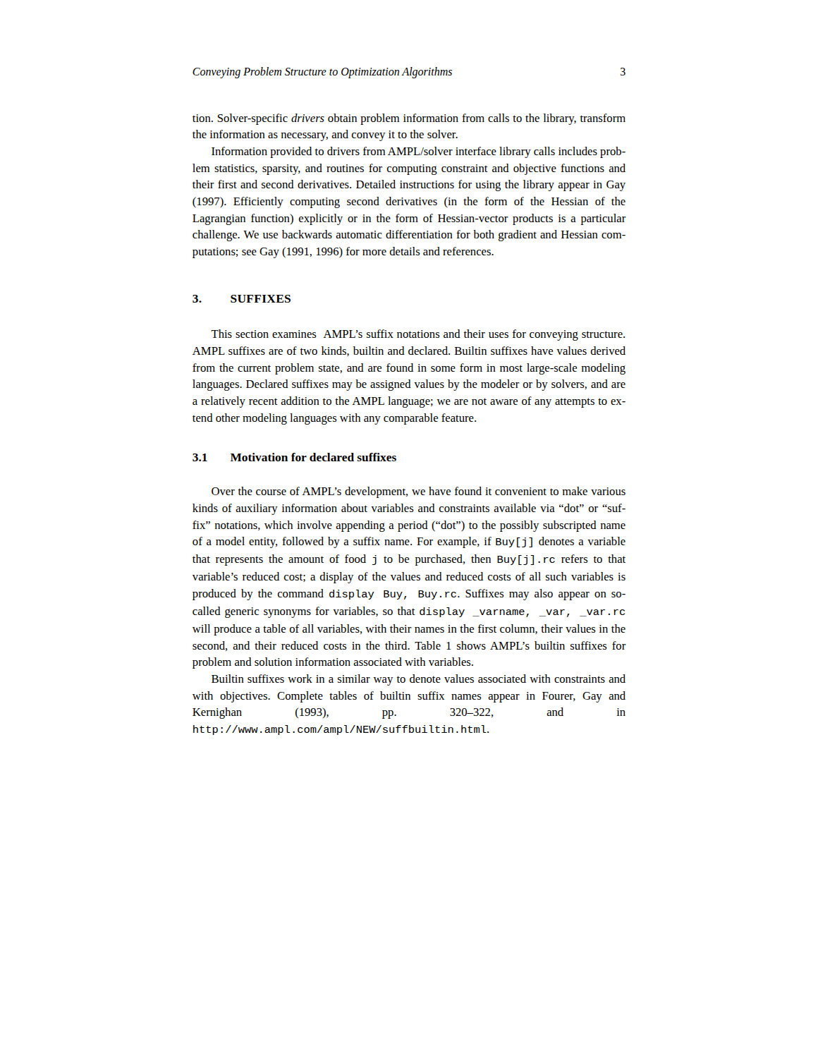Conveying Problem Structure to Optimization Algorithms 3
tion. Solver-specific drivers obtain problem information from calls to the library, transform the information as necessary, and convey it to the solver.
Information provided to drivers from AMPL/solver interface library calls includes problem statistics, sparsity, and routines for computing constraint and objective functions and their first and second derivatives. Detailed instructions for using the library appear in Gay (1997). Efficiently computing second derivatives (in the form of the Hessian of the Lagrangian function) explicitly or in the form of Hessian-vector products is a particular challenge. We use backwards automatic differentiation for both gradient and Hessian computations; see Gay (1991, 1996) for more details and references.
3. SUFFIXES
This section examines AMPL’s suffix notations and their uses for conveying structure. AMPL suffixes are of two kinds, builtin and declared. Builtin suffixes have values derived from the current problem state, and are found in some form in most large-scale modeling languages. Declared suffixes may be assigned values by the modeler or by solvers, and are a relatively recent addition to the AMPL language; we are not aware of any attempts to extend other modeling languages with any comparable feature.
3.1 Motivation for declared suffixes
Over the course of AMPL’s development, we have found it convenient to make various kinds of auxiliary information about variables and constraints available via “dot” or “suffix” notations, which involve appending a period (“dot”) to the possibly subscripted name of a model entity, followed by a suffix name. For example, if Buy[j] denotes a variable that represents the amount of food j to be purchased, then Buy[j].rc refers to that variable’s reduced cost; a display of the values and reduced costs of all such variables is produced by the command display Buy, Buy.rc. Suffixes may also appear on so-called generic synonyms for variables, so that display _varname, _var, _var.rc will produce a table of all variables, with their names in the first column, their values in the second, and their reduced costs in the third. Table 1 shows AMPL’s builtin suffixes for problem and solution information associated with variables.
Builtin suffixes work in a similar way to denote values associated with constraints and with objectives. Complete tables of builtin suffix names appear in Fourer, Gay and Kernighan (1993), pp. 320–322, and in http://www.ampl.com/ampl/NEW/suffbuiltin.html.